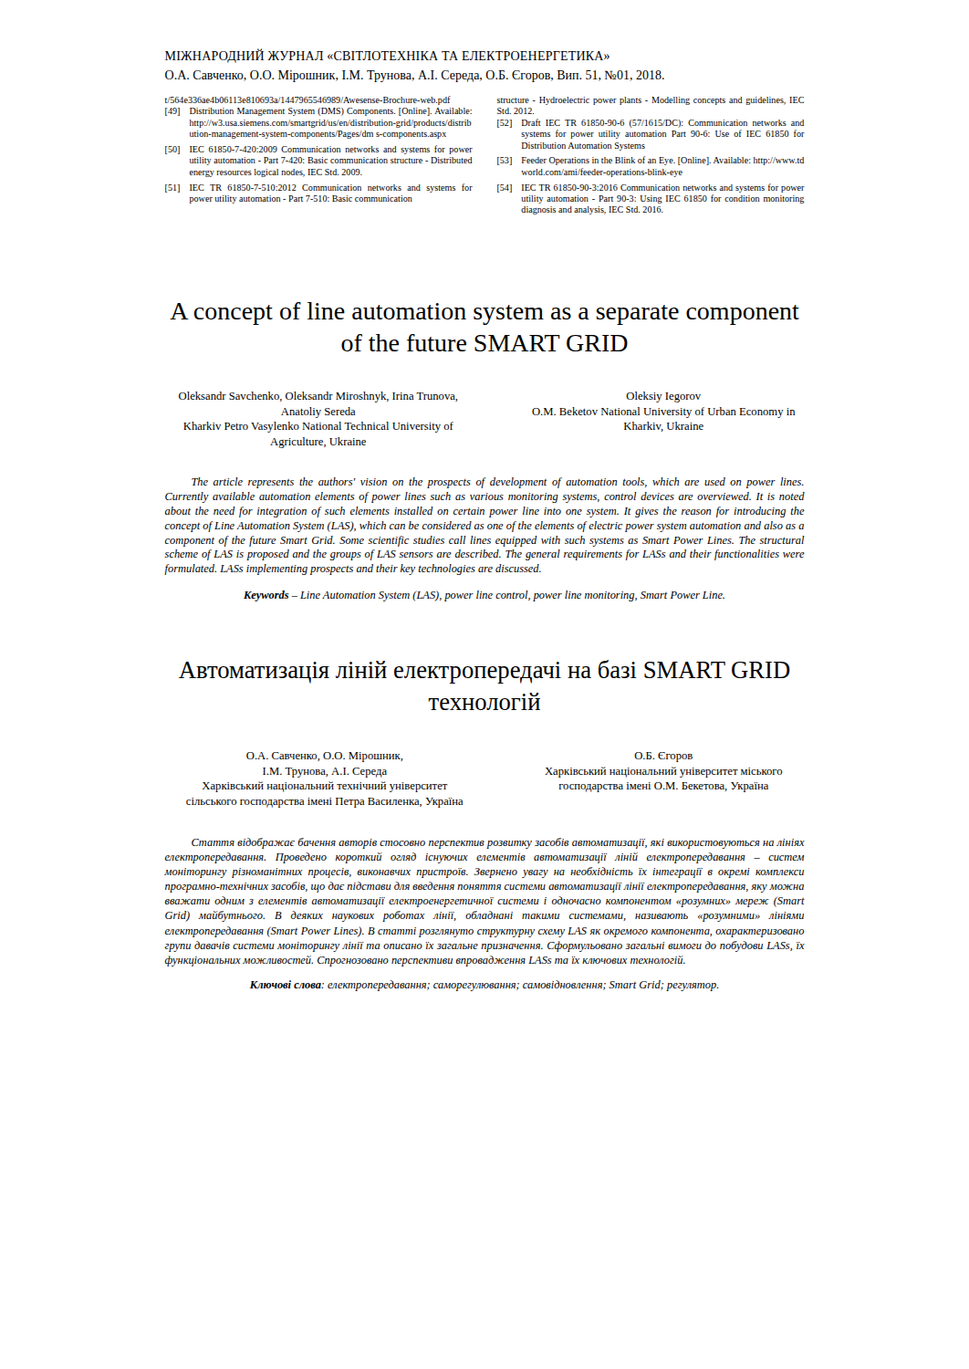МІЖНАРОДНИЙ ЖУРНАЛ «СВІТЛОТЕХНІКА ТА ЕЛЕКТРОЕНЕРГЕТИКА»
О.А. Савченко, О.О. Мірошник, І.М. Трунова, А.І. Середа, О.Б. Єгоров, Вип. 51, №01, 2018.
t/564e336ae4b06113e810693a/1447965546989/Awesense-Brochure-web.pdf
[49]
Distribution Management System (DMS) Components. [Online]. Available: http://w3.usa.siemens.com/smartgrid/us/en/distribution-grid/products/distribution-management-system-components/Pages/dm s-components.aspx
[50]
IEC 61850-7-420:2009 Communication networks and systems for power utility automation - Part 7-420: Basic communication structure - Distributed energy resources logical nodes, IEC Std. 2009.
[51]
IEC TR 61850-7-510:2012 Communication networks and systems for power utility automation - Part 7-510: Basic communication
structure - Hydroelectric power plants - Modelling concepts and guidelines, IEC Std. 2012.
[52]
Draft IEC TR 61850-90-6 (57/1615/DC): Communication networks and systems for power utility automation Part 90-6: Use of IEC 61850 for Distribution Automation Systems
[53]
Feeder Operations in the Blink of an Eye. [Online]. Available: http://www.tdworld.com/ami/feeder-operations-blink-eye
[54]
IEC TR 61850-90-3:2016 Communication networks and systems for power utility automation - Part 90-3: Using IEC 61850 for condition monitoring diagnosis and analysis, IEC Std. 2016.
A concept of line automation system as a separate component of the future SMART GRID
Oleksandr Savchenko, Oleksandr Miroshnyk, Irina Trunova,
Anatoliy Sereda
Kharkiv Petro Vasylenko National Technical University of
Agriculture, Ukraine
Oleksiy Iegorov
O.M. Beketov National University of Urban Economy in
Kharkiv, Ukraine
The article represents the authors' vision on the prospects of development of automation tools, which are used on power lines. Currently available automation elements of power lines such as various monitoring systems, control devices are overviewed. It is noted about the need for integration of such elements installed on certain power line into one system. It gives the reason for introducing the concept of Line Automation System (LAS), which can be considered as one of the elements of electric power system automation and also as a component of the future Smart Grid. Some scientific studies call lines equipped with such systems as Smart Power Lines. The structural scheme of LAS is proposed and the groups of LAS sensors are described. The general requirements for LASs and their functionalities were formulated. LASs implementing prospects and their key technologies are discussed.
Keywords – Line Automation System (LAS), power line control, power line monitoring, Smart Power Line.
Автоматизація ліній електропередачі на базі SMART GRID технологій
О.А. Савченко, О.О. Мірошник,
І.М. Трунова, А.І. Середа
Харківський національний технічний університет
сільського господарства імені Петра Василенка, Україна
О.Б. Єгоров
Харківський національний університет міського
господарства імені О.М. Бекетова, Україна
Стаття відображає бачення авторів стосовно перспектив розвитку засобів автоматизації, які використовуються на лініях електропередавання. Проведено короткий огляд існуючих елементів автоматизації ліній електропередавання – систем моніторингу різноманітних процесів, виконавчих пристроїв. Звернено увагу на необхідність їх інтеграції в окремі комплекси програмно-технічних засобів, що дає підстави для введення поняття системи автоматизації лінії електропередавання, яку можна вважати одним з елементів автоматизації електроенергетичної системи і одночасно компонентом «розумних» мереж (Smart Grid) майбутнього. В деяких наукових роботах лінії, обладнані такими системами, називають «розумними» лініями електропередавання (Smart Power Lines). В статті розглянуто структурну схему LAS як окремого компонента, охарактеризовано групи давачів системи моніторингу лінії та описано їх загальне призначення. Сформульовано загальні вимоги до побудови LASs, їх функціональних можливостей. Спрогнозовано перспективи впровадження LASs та їх ключових технологій.
Ключові слова: електропередавання; саморегулювання; самовідновлення; Smart Grid; регулятор.